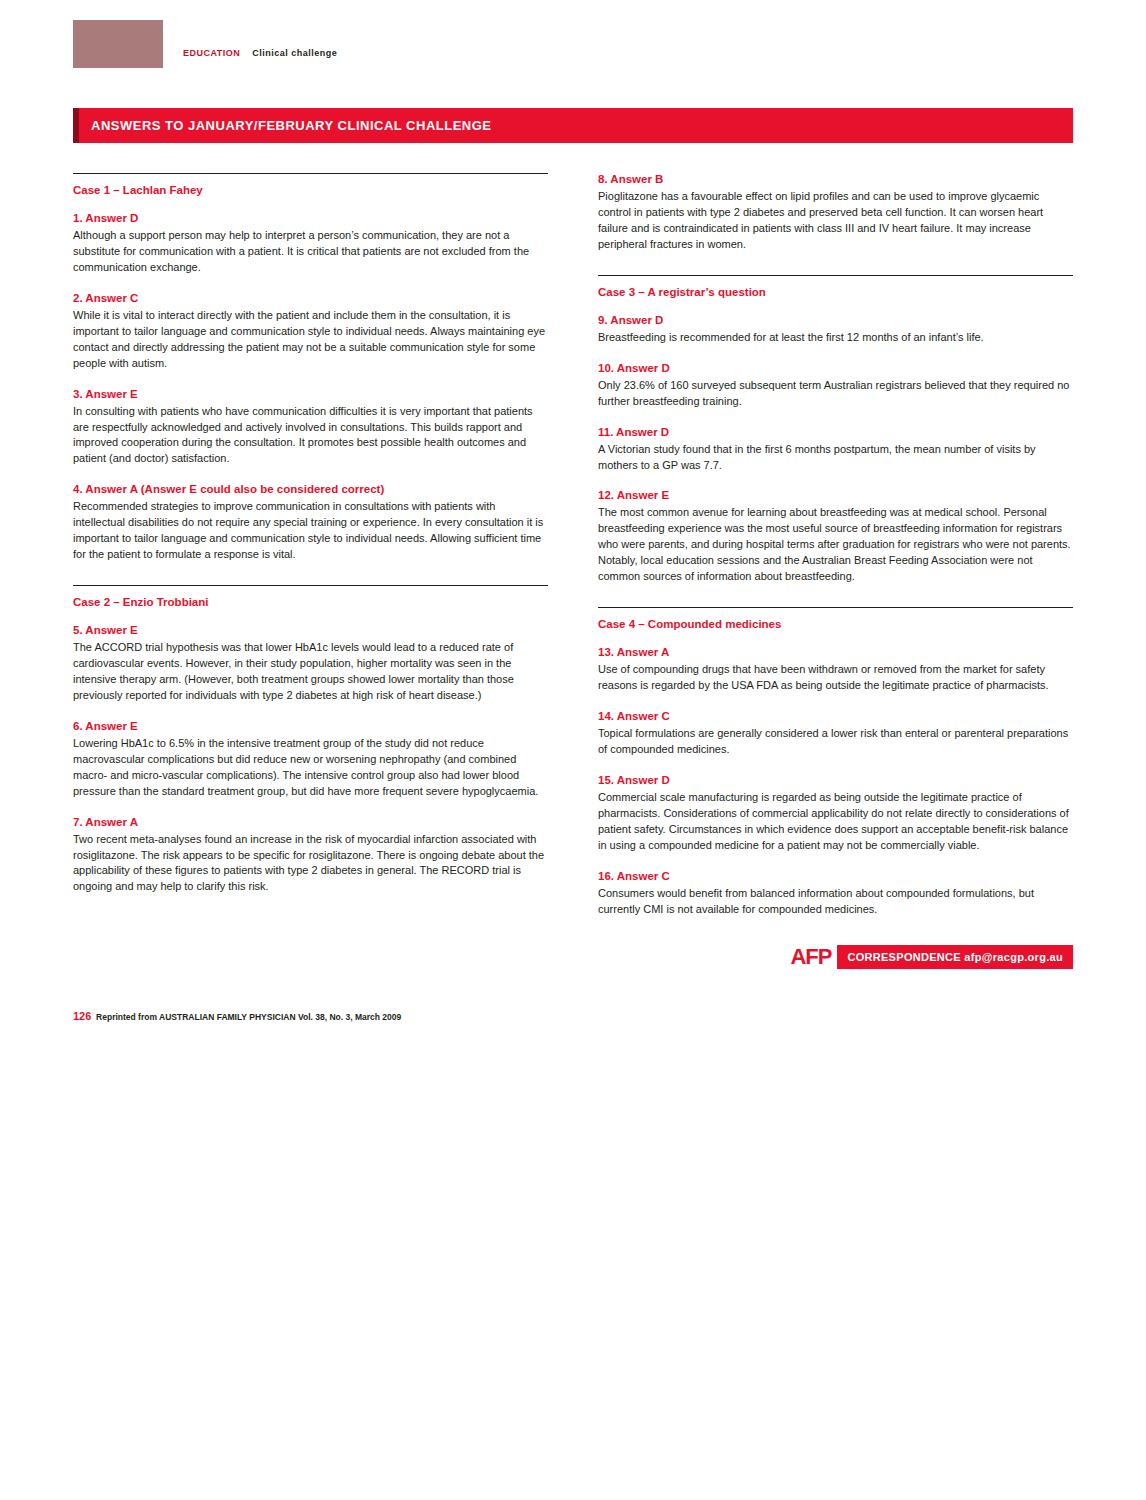EDUCATION Clinical challenge
ANSWERS TO JANUARY/FEBRUARY CLINICAL CHALLENGE
Case 1 – Lachlan Fahey
1. Answer D
Although a support person may help to interpret a person’s communication, they are not a substitute for communication with a patient. It is critical that patients are not excluded from the communication exchange.
2. Answer C
While it is vital to interact directly with the patient and include them in the consultation, it is important to tailor language and communication style to individual needs. Always maintaining eye contact and directly addressing the patient may not be a suitable communication style for some people with autism.
3. Answer E
In consulting with patients who have communication difficulties it is very important that patients are respectfully acknowledged and actively involved in consultations. This builds rapport and improved cooperation during the consultation. It promotes best possible health outcomes and patient (and doctor) satisfaction.
4. Answer A (Answer E could also be considered correct)
Recommended strategies to improve communication in consultations with patients with intellectual disabilities do not require any special training or experience. In every consultation it is important to tailor language and communication style to individual needs. Allowing sufficient time for the patient to formulate a response is vital.
Case 2 – Enzio Trobbiani
5. Answer E
The ACCORD trial hypothesis was that lower HbA1c levels would lead to a reduced rate of cardiovascular events. However, in their study population, higher mortality was seen in the intensive therapy arm. (However, both treatment groups showed lower mortality than those previously reported for individuals with type 2 diabetes at high risk of heart disease.)
6. Answer E
Lowering HbA1c to 6.5% in the intensive treatment group of the study did not reduce macrovascular complications but did reduce new or worsening nephropathy (and combined macro- and micro-vascular complications). The intensive control group also had lower blood pressure than the standard treatment group, but did have more frequent severe hypoglycaemia.
7. Answer A
Two recent meta-analyses found an increase in the risk of myocardial infarction associated with rosiglitazone. The risk appears to be specific for rosiglitazone. There is ongoing debate about the applicability of these figures to patients with type 2 diabetes in general. The RECORD trial is ongoing and may help to clarify this risk.
8. Answer B
Pioglitazone has a favourable effect on lipid profiles and can be used to improve glycaemic control in patients with type 2 diabetes and preserved beta cell function. It can worsen heart failure and is contraindicated in patients with class III and IV heart failure. It may increase peripheral fractures in women.
Case 3 – A registrar’s question
9. Answer D
Breastfeeding is recommended for at least the first 12 months of an infant’s life.
10. Answer D
Only 23.6% of 160 surveyed subsequent term Australian registrars believed that they required no further breastfeeding training.
11. Answer D
A Victorian study found that in the first 6 months postpartum, the mean number of visits by mothers to a GP was 7.7.
12. Answer E
The most common avenue for learning about breastfeeding was at medical school. Personal breastfeeding experience was the most useful source of breastfeeding information for registrars who were parents, and during hospital terms after graduation for registrars who were not parents. Notably, local education sessions and the Australian Breast Feeding Association were not common sources of information about breastfeeding.
Case 4 – Compounded medicines
13. Answer A
Use of compounding drugs that have been withdrawn or removed from the market for safety reasons is regarded by the USA FDA as being outside the legitimate practice of pharmacists.
14. Answer C
Topical formulations are generally considered a lower risk than enteral or parenteral preparations of compounded medicines.
15. Answer D
Commercial scale manufacturing is regarded as being outside the legitimate practice of pharmacists. Considerations of commercial applicability do not relate directly to considerations of patient safety. Circumstances in which evidence does support an acceptable benefit-risk balance in using a compounded medicine for a patient may not be commercially viable.
16. Answer C
Consumers would benefit from balanced information about compounded formulations, but currently CMI is not available for compounded medicines.
AFP
CORRESPONDENCE afp@racgp.org.au
126 Reprinted from AUSTRALIAN FAMILY PHYSICIAN Vol. 38, No. 3, March 2009